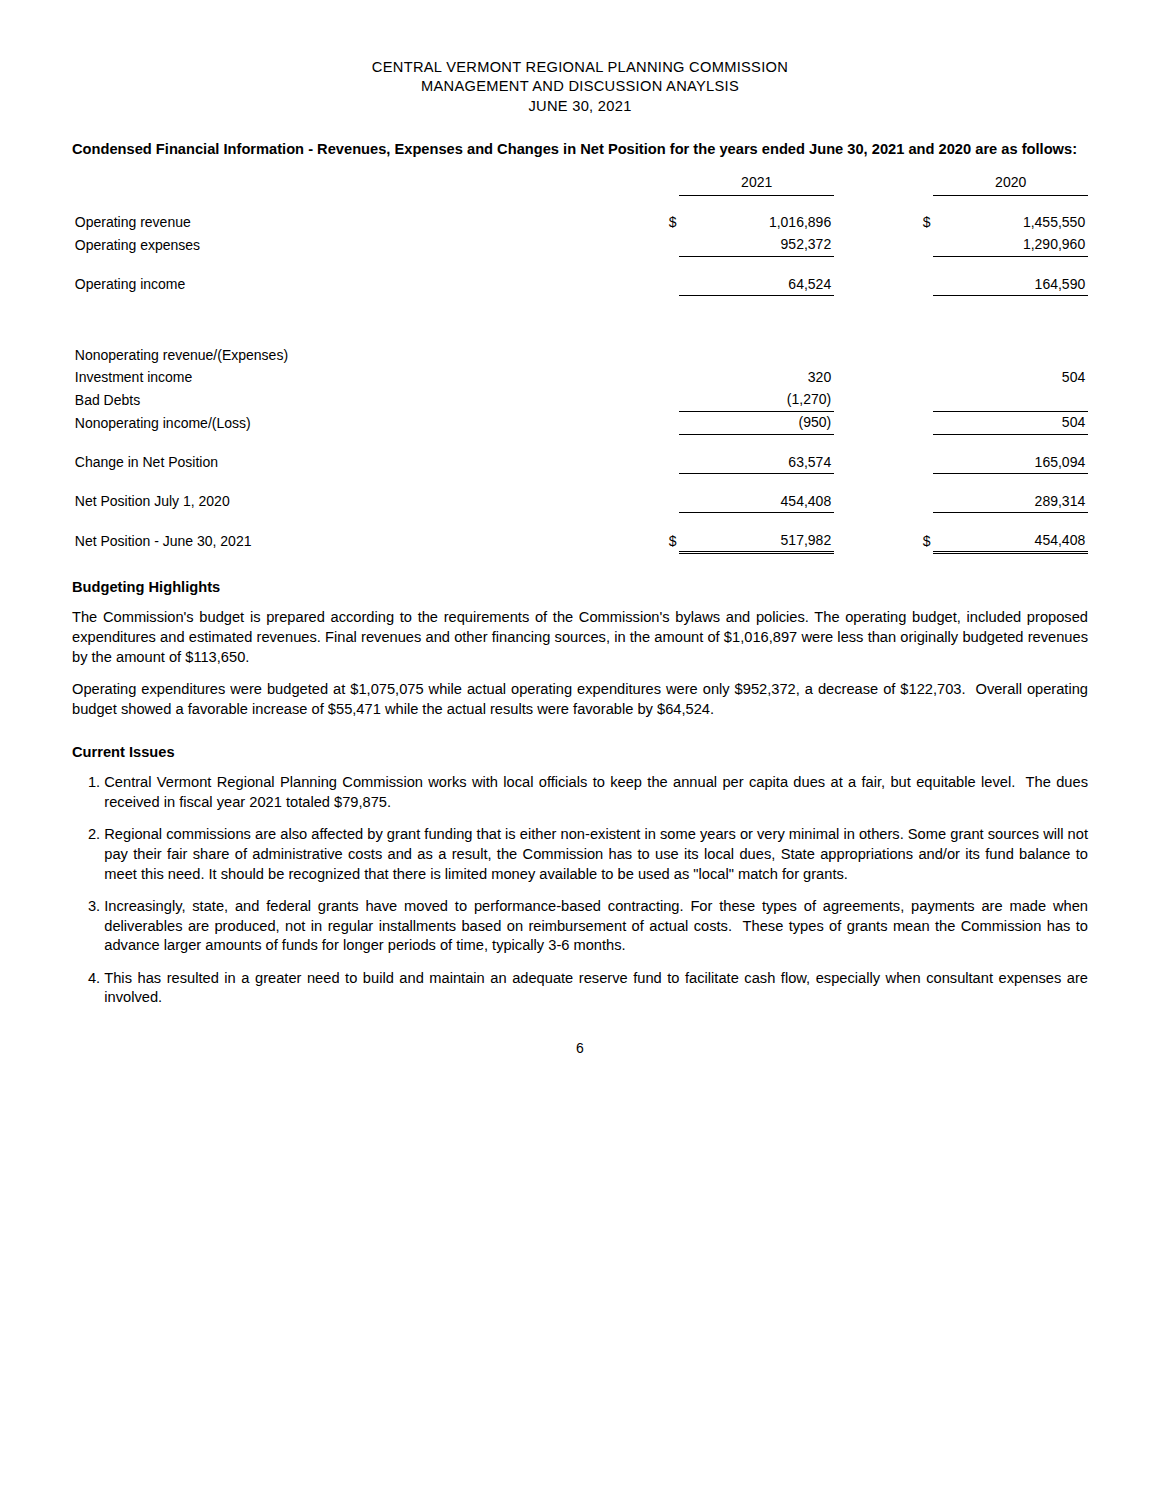CENTRAL VERMONT REGIONAL PLANNING COMMISSION
MANAGEMENT AND DISCUSSION ANAYLSIS
JUNE 30, 2021
Condensed Financial Information - Revenues, Expenses and Changes in Net Position for the years ended June 30, 2021 and 2020 are as follows:
| | | | 2021 | | | 2020 |
| Operating revenue | | $ | 1,016,896 | | $ | 1,455,550 |
| Operating expenses | | | 952,372 | | | 1,290,960 |
| Operating income | | | 64,524 | | | 164,590 |
| Nonoperating revenue/(Expenses) | | | | | | |
| Investment income | | | 320 | | | 504 |
| Bad Debts | | | (1,270) | | | |
| Nonoperating income/(Loss) | | | (950) | | | 504 |
| Change in Net Position | | | 63,574 | | | 165,094 |
| Net Position July 1, 2020 | | | 454,408 | | | 289,314 |
| Net Position - June 30, 2021 | | $ | 517,982 | | $ | 454,408 |
Budgeting Highlights
The Commission's budget is prepared according to the requirements of the Commission's bylaws and policies. The operating budget, included proposed expenditures and estimated revenues. Final revenues and other financing sources, in the amount of $1,016,897 were less than originally budgeted revenues by the amount of $113,650.
Operating expenditures were budgeted at $1,075,075 while actual operating expenditures were only $952,372, a decrease of $122,703. Overall operating budget showed a favorable increase of $55,471 while the actual results were favorable by $64,524.
Current Issues
Central Vermont Regional Planning Commission works with local officials to keep the annual per capita dues at a fair, but equitable level. The dues received in fiscal year 2021 totaled $79,875.
Regional commissions are also affected by grant funding that is either non-existent in some years or very minimal in others. Some grant sources will not pay their fair share of administrative costs and as a result, the Commission has to use its local dues, State appropriations and/or its fund balance to meet this need. It should be recognized that there is limited money available to be used as "local" match for grants.
Increasingly, state, and federal grants have moved to performance-based contracting. For these types of agreements, payments are made when deliverables are produced, not in regular installments based on reimbursement of actual costs. These types of grants mean the Commission has to advance larger amounts of funds for longer periods of time, typically 3-6 months.
This has resulted in a greater need to build and maintain an adequate reserve fund to facilitate cash flow, especially when consultant expenses are involved.
6